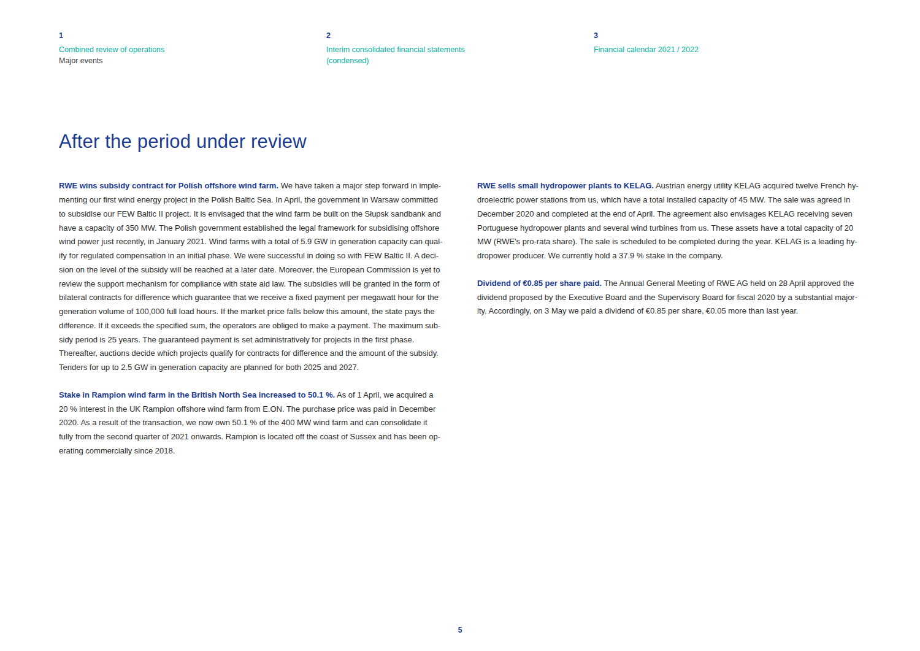1
Combined review of operations
Major events
2
Interim consolidated financial statements
(condensed)
3
Financial calendar 2021 / 2022
After the period under review
RWE wins subsidy contract for Polish offshore wind farm. We have taken a major step forward in implementing our first wind energy project in the Polish Baltic Sea. In April, the government in Warsaw committed to subsidise our FEW Baltic II project. It is envisaged that the wind farm be built on the Słupsk sandbank and have a capacity of 350 MW. The Polish government established the legal framework for subsidising offshore wind power just recently, in January 2021. Wind farms with a total of 5.9 GW in generation capacity can qualify for regulated compensation in an initial phase. We were successful in doing so with FEW Baltic II. A decision on the level of the subsidy will be reached at a later date. Moreover, the European Commission is yet to review the support mechanism for compliance with state aid law. The subsidies will be granted in the form of bilateral contracts for difference which guarantee that we receive a fixed payment per megawatt hour for the generation volume of 100,000 full load hours. If the market price falls below this amount, the state pays the difference. If it exceeds the specified sum, the operators are obliged to make a payment. The maximum subsidy period is 25 years. The guaranteed payment is set administratively for projects in the first phase. Thereafter, auctions decide which projects qualify for contracts for difference and the amount of the subsidy. Tenders for up to 2.5 GW in generation capacity are planned for both 2025 and 2027.
Stake in Rampion wind farm in the British North Sea increased to 50.1 %. As of 1 April, we acquired a 20 % interest in the UK Rampion offshore wind farm from E.ON. The purchase price was paid in December 2020. As a result of the transaction, we now own 50.1 % of the 400 MW wind farm and can consolidate it fully from the second quarter of 2021 onwards. Rampion is located off the coast of Sussex and has been operating commercially since 2018.
RWE sells small hydropower plants to KELAG. Austrian energy utility KELAG acquired twelve French hydroelectric power stations from us, which have a total installed capacity of 45 MW. The sale was agreed in December 2020 and completed at the end of April. The agreement also envisages KELAG receiving seven Portuguese hydropower plants and several wind turbines from us. These assets have a total capacity of 20 MW (RWE's pro-rata share). The sale is scheduled to be completed during the year. KELAG is a leading hydropower producer. We currently hold a 37.9 % stake in the company.
Dividend of €0.85 per share paid. The Annual General Meeting of RWE AG held on 28 April approved the dividend proposed by the Executive Board and the Supervisory Board for fiscal 2020 by a substantial majority. Accordingly, on 3 May we paid a dividend of €0.85 per share, €0.05 more than last year.
5